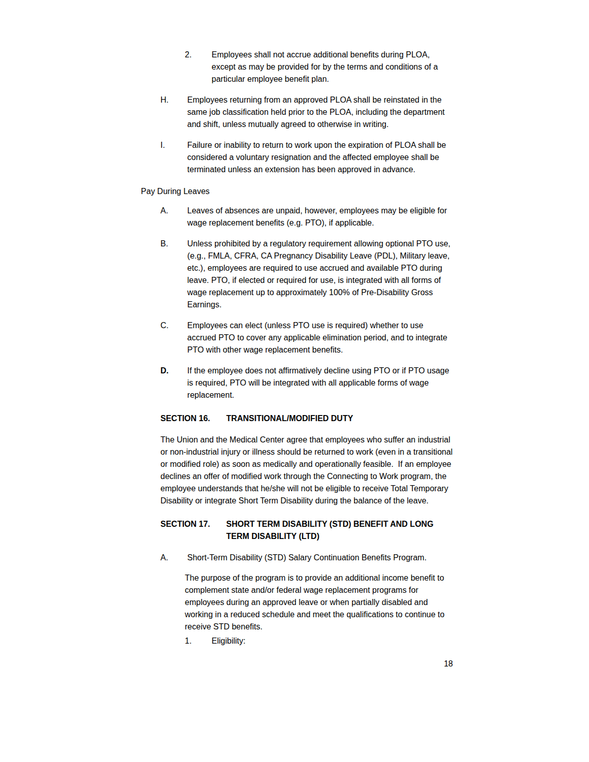2. Employees shall not accrue additional benefits during PLOA, except as may be provided for by the terms and conditions of a particular employee benefit plan.
H. Employees returning from an approved PLOA shall be reinstated in the same job classification held prior to the PLOA, including the department and shift, unless mutually agreed to otherwise in writing.
I. Failure or inability to return to work upon the expiration of PLOA shall be considered a voluntary resignation and the affected employee shall be terminated unless an extension has been approved in advance.
Pay During Leaves
A. Leaves of absences are unpaid, however, employees may be eligible for wage replacement benefits (e.g. PTO), if applicable.
B. Unless prohibited by a regulatory requirement allowing optional PTO use, (e.g., FMLA, CFRA, CA Pregnancy Disability Leave (PDL), Military leave, etc.), employees are required to use accrued and available PTO during leave. PTO, if elected or required for use, is integrated with all forms of wage replacement up to approximately 100% of Pre-Disability Gross Earnings.
C. Employees can elect (unless PTO use is required) whether to use accrued PTO to cover any applicable elimination period, and to integrate PTO with other wage replacement benefits.
D. If the employee does not affirmatively decline using PTO or if PTO usage is required, PTO will be integrated with all applicable forms of wage replacement.
SECTION 16. TRANSITIONAL/MODIFIED DUTY
The Union and the Medical Center agree that employees who suffer an industrial or non-industrial injury or illness should be returned to work (even in a transitional or modified role) as soon as medically and operationally feasible. If an employee declines an offer of modified work through the Connecting to Work program, the employee understands that he/she will not be eligible to receive Total Temporary Disability or integrate Short Term Disability during the balance of the leave.
SECTION 17. SHORT TERM DISABILITY (STD) BENEFIT AND LONG TERM DISABILITY (LTD)
A. Short-Term Disability (STD) Salary Continuation Benefits Program.
The purpose of the program is to provide an additional income benefit to complement state and/or federal wage replacement programs for employees during an approved leave or when partially disabled and working in a reduced schedule and meet the qualifications to continue to receive STD benefits.
1. Eligibility:
18